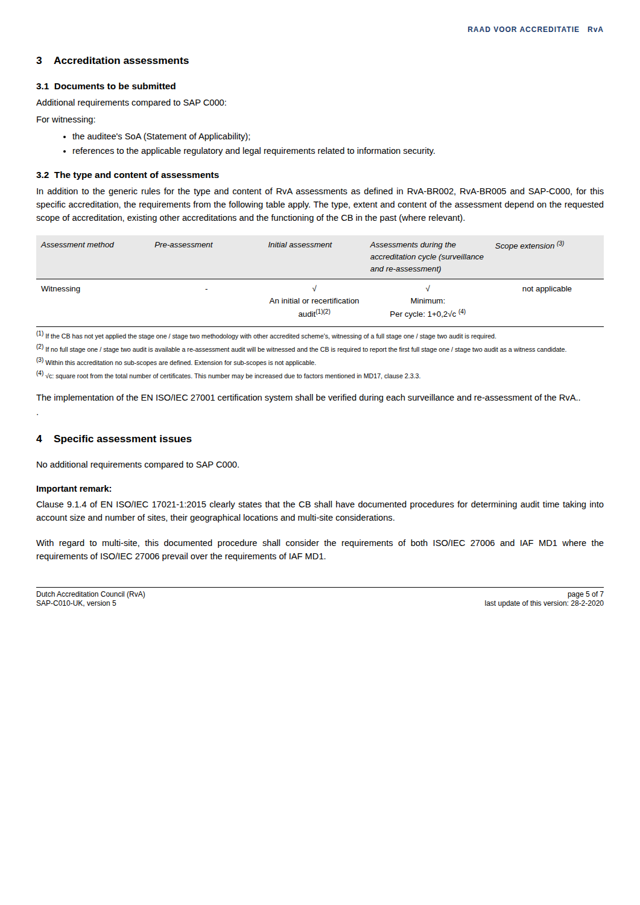RAAD VOOR ACCREDITATIE RvA
3 Accreditation assessments
3.1 Documents to be submitted
Additional requirements compared to SAP C000:
For witnessing:
the auditee's SoA (Statement of Applicability);
references to the applicable regulatory and legal requirements related to information security.
3.2 The type and content of assessments
In addition to the generic rules for the type and content of RvA assessments as defined in RvA-BR002, RvA-BR005 and SAP-C000, for this specific accreditation, the requirements from the following table apply. The type, extent and content of the assessment depend on the requested scope of accreditation, existing other accreditations and the functioning of the CB in the past (where relevant).
| Assessment method | Pre-assessment | Initial assessment | Assessments during the accreditation cycle (surveillance and re-assessment) | Scope extension (3) |
| --- | --- | --- | --- | --- |
| Witnessing | - | √ An initial or recertification audit (1)(2) | √ Minimum: Per cycle: 1+0,2√c (4) | not applicable |
(1) If the CB has not yet applied the stage one / stage two methodology with other accredited scheme's, witnessing of a full stage one / stage two audit is required.
(2) If no full stage one / stage two audit is available a re-assessment audit will be witnessed and the CB is required to report the first full stage one / stage two audit as a witness candidate.
(3) Within this accreditation no sub-scopes are defined. Extension for sub-scopes is not applicable.
(4) √c: square root from the total number of certificates. This number may be increased due to factors mentioned in MD17, clause 2.3.3.
The implementation of the EN ISO/IEC 27001 certification system shall be verified during each surveillance and re-assessment of the RvA..
.
4 Specific assessment issues
No additional requirements compared to SAP C000.
Important remark:
Clause 9.1.4 of EN ISO/IEC 17021-1:2015 clearly states that the CB shall have documented procedures for determining audit time taking into account size and number of sites, their geographical locations and multi-site considerations.
With regard to multi-site, this documented procedure shall consider the requirements of both ISO/IEC 27006 and IAF MD1 where the requirements of ISO/IEC 27006 prevail over the requirements of IAF MD1.
Dutch Accreditation Council (RvA)
SAP-C010-UK, version 5
page 5 of 7
last update of this version: 28-2-2020